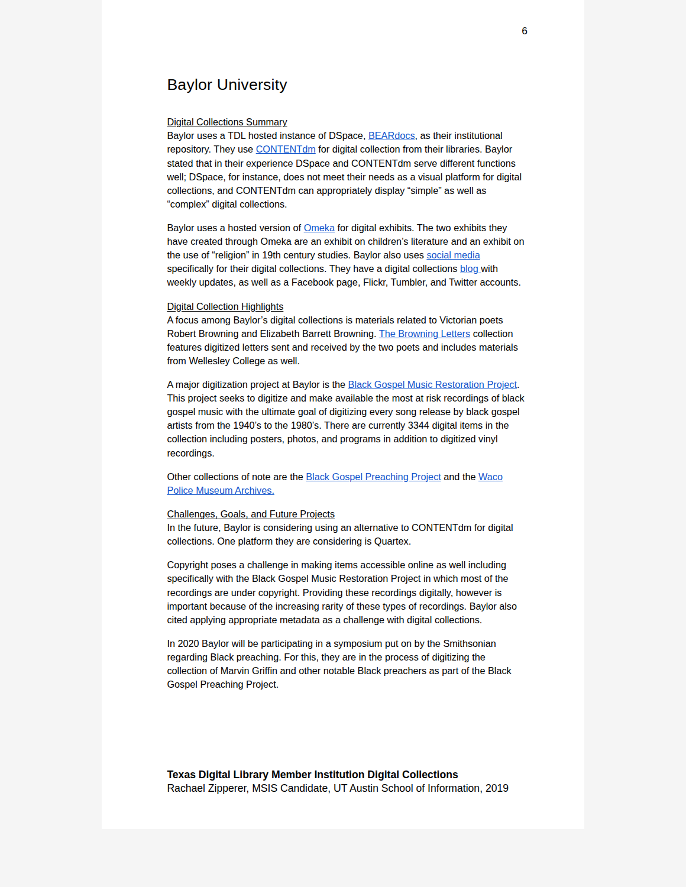6
Baylor University
Digital Collections Summary
Baylor uses a TDL hosted instance of DSpace, BEARdocs, as their institutional repository. They use CONTENTdm for digital collection from their libraries. Baylor stated that in their experience DSpace and CONTENTdm serve different functions well; DSpace, for instance, does not meet their needs as a visual platform for digital collections, and CONTENTdm can appropriately display “simple” as well as “complex” digital collections.
Baylor uses a hosted version of Omeka for digital exhibits. The two exhibits they have created through Omeka are an exhibit on children’s literature and an exhibit on the use of “religion” in 19th century studies. Baylor also uses social media specifically for their digital collections. They have a digital collections blog with weekly updates, as well as a Facebook page, Flickr, Tumbler, and Twitter accounts.
Digital Collection Highlights
A focus among Baylor’s digital collections is materials related to Victorian poets Robert Browning and Elizabeth Barrett Browning. The Browning Letters collection features digitized letters sent and received by the two poets and includes materials from Wellesley College as well.
A major digitization project at Baylor is the Black Gospel Music Restoration Project. This project seeks to digitize and make available the most at risk recordings of black gospel music with the ultimate goal of digitizing every song release by black gospel artists from the 1940’s to the 1980’s. There are currently 3344 digital items in the collection including posters, photos, and programs in addition to digitized vinyl recordings.
Other collections of note are the Black Gospel Preaching Project and the Waco Police Museum Archives.
Challenges, Goals, and Future Projects
In the future, Baylor is considering using an alternative to CONTENTdm for digital collections. One platform they are considering is Quartex.
Copyright poses a challenge in making items accessible online as well including specifically with the Black Gospel Music Restoration Project in which most of the recordings are under copyright. Providing these recordings digitally, however is important because of the increasing rarity of these types of recordings. Baylor also cited applying appropriate metadata as a challenge with digital collections.
In 2020 Baylor will be participating in a symposium put on by the Smithsonian regarding Black preaching. For this, they are in the process of digitizing the collection of Marvin Griffin and other notable Black preachers as part of the Black Gospel Preaching Project.
Texas Digital Library Member Institution Digital Collections
Rachael Zipperer, MSIS Candidate, UT Austin School of Information, 2019